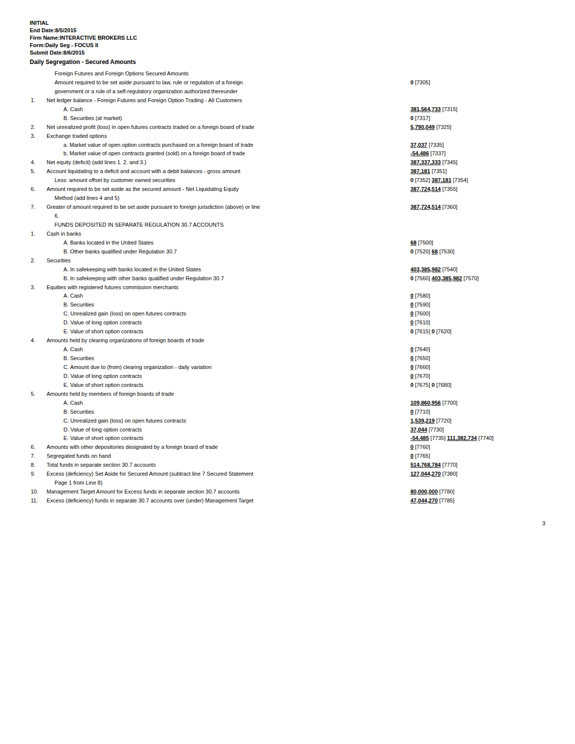INITIAL
End Date:8/5/2015
Firm Name:INTERACTIVE BROKERS LLC
Form:Daily Seg - FOCUS II
Submit Date:8/6/2015
Daily Segregation - Secured Amounts
| | Foreign Futures and Foreign Options Secured Amounts | |
| | Amount required to be set aside pursuant to law, rule or regulation of a foreign | 0 [7305] |
| | government or a rule of a self-regulatory organization authorized thereunder | |
| 1. | Net ledger balance - Foreign Futures and Foreign Option Trading - All Customers | |
| | A. Cash | 381,564,733 [7315] |
| | B. Securities (at market) | 0 [7317] |
| 2. | Net unrealized profit (loss) in open futures contracts traded on a foreign board of trade | 5,790,049 [7325] |
| 3. | Exchange traded options | |
| | a. Market value of open option contracts purchased on a foreign board of trade | 37,037 [7335] |
| | b. Market value of open contracts granted (sold) on a foreign board of trade | -54,486 [7337] |
| 4. | Net equity (deficit) (add lines 1. 2. and 3.) | 387,337,333 [7345] |
| 5. | Account liquidating to a deficit and account with a debit balances - gross amount | 387,181 [7351] |
| | Less: amount offset by customer owned securities | 0 [7352] 387,181 [7354] |
| 6. | Amount required to be set aside as the secured amount - Net Liquidating Equity | 387,724,514 [7355] |
| | Method (add lines 4 and 5) | |
| 7. | Greater of amount required to be set aside pursuant to foreign jurisdiction (above) or line | 387,724,514 [7360] |
| | 6. | |
| | FUNDS DEPOSITED IN SEPARATE REGULATION 30.7 ACCOUNTS | |
| 1. | Cash in banks | |
| | A. Banks located in the United States | 68 [7500] |
| | B. Other banks qualified under Regulation 30.7 | 0 [7520] 68 [7530] |
| 2. | Securities | |
| | A. In safekeeping with banks located in the United States | 403,385,982 [7540] |
| | B. In safekeeping with other banks qualified under Regulation 30.7 | 0 [7560] 403,385,982 [7570] |
| 3. | Equities with registered futures commission merchants | |
| | A. Cash | 0 [7580] |
| | B. Securities | 0 [7590] |
| | C. Unrealized gain (loss) on open futures contracts | 0 [7600] |
| | D. Value of long option contracts | 0 [7610] |
| | E. Value of short option contracts | 0 [7615] 0 [7620] |
| 4. | Amounts held by clearing organizations of foreign boards of trade | |
| | A. Cash | 0 [7640] |
| | B. Securities | 0 [7650] |
| | C. Amount due to (from) clearing organization - daily variation | 0 [7660] |
| | D. Value of long option contracts | 0 [7670] |
| | E. Value of short option contracts | 0 [7675] 0 [7680] |
| 5. | Amounts held by members of foreign boards of trade | |
| | A. Cash | 109,860,956 [7700] |
| | B. Securities | 0 [7710] |
| | C. Unrealized gain (loss) on open futures contracts | 1,539,219 [7720] |
| | D. Value of long option contracts | 37,044 [7730] |
| | E. Value of short option contracts | -54,485 [7735] 111,382,734 [7740] |
| 6. | Amounts with other depositories designated by a foreign board of trade | 0 [7760] |
| 7. | Segregated funds on hand | 0 [7765] |
| 8. | Total funds in separate section 30.7 accounts | 514,768,784 [7770] |
| 9. | Excess (deficiency) Set Aside for Secured Amount (subtract line 7 Secured Statement | 127,044,270 [7380] |
| | Page 1 from Line 8) | |
| 10. | Management Target Amount for Excess funds in separate section 30.7 accounts | 80,000,000 [7780] |
| 11. | Excess (deficiency) funds in separate 30.7 accounts over (under) Management Target | 47,044,270 [7785] |
3